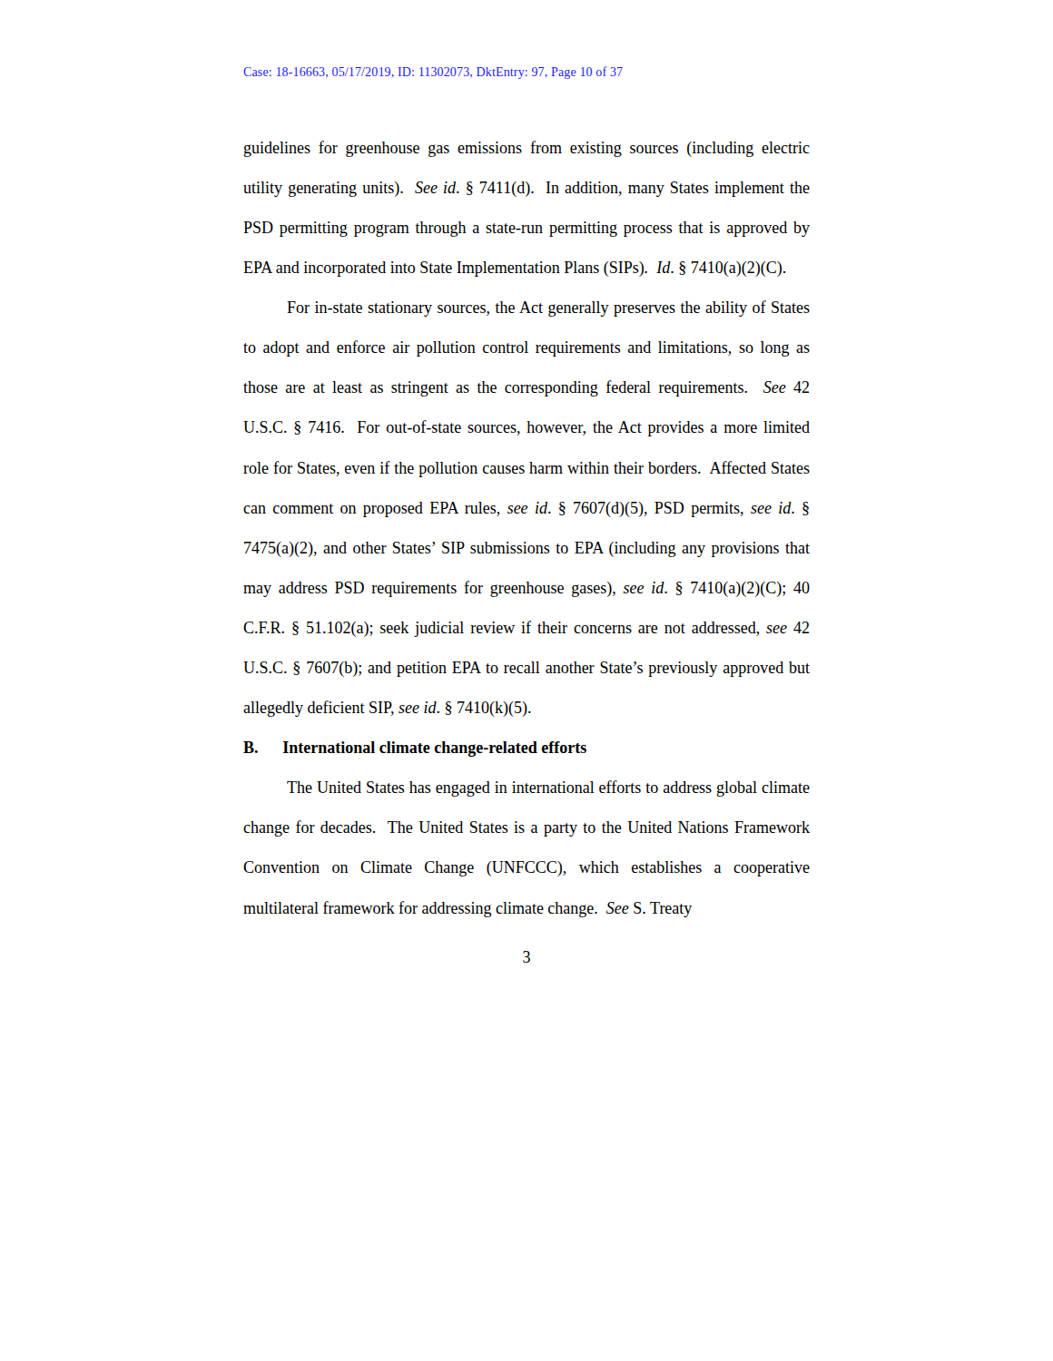Case: 18-16663, 05/17/2019, ID: 11302073, DktEntry: 97, Page 10 of 37
guidelines for greenhouse gas emissions from existing sources (including electric utility generating units). See id. § 7411(d). In addition, many States implement the PSD permitting program through a state-run permitting process that is approved by EPA and incorporated into State Implementation Plans (SIPs). Id. § 7410(a)(2)(C).
For in-state stationary sources, the Act generally preserves the ability of States to adopt and enforce air pollution control requirements and limitations, so long as those are at least as stringent as the corresponding federal requirements. See 42 U.S.C. § 7416. For out-of-state sources, however, the Act provides a more limited role for States, even if the pollution causes harm within their borders. Affected States can comment on proposed EPA rules, see id. § 7607(d)(5), PSD permits, see id. § 7475(a)(2), and other States’ SIP submissions to EPA (including any provisions that may address PSD requirements for greenhouse gases), see id. § 7410(a)(2)(C); 40 C.F.R. § 51.102(a); seek judicial review if their concerns are not addressed, see 42 U.S.C. § 7607(b); and petition EPA to recall another State’s previously approved but allegedly deficient SIP, see id. § 7410(k)(5).
B. International climate change-related efforts
The United States has engaged in international efforts to address global climate change for decades. The United States is a party to the United Nations Framework Convention on Climate Change (UNFCCC), which establishes a cooperative multilateral framework for addressing climate change. See S. Treaty
3